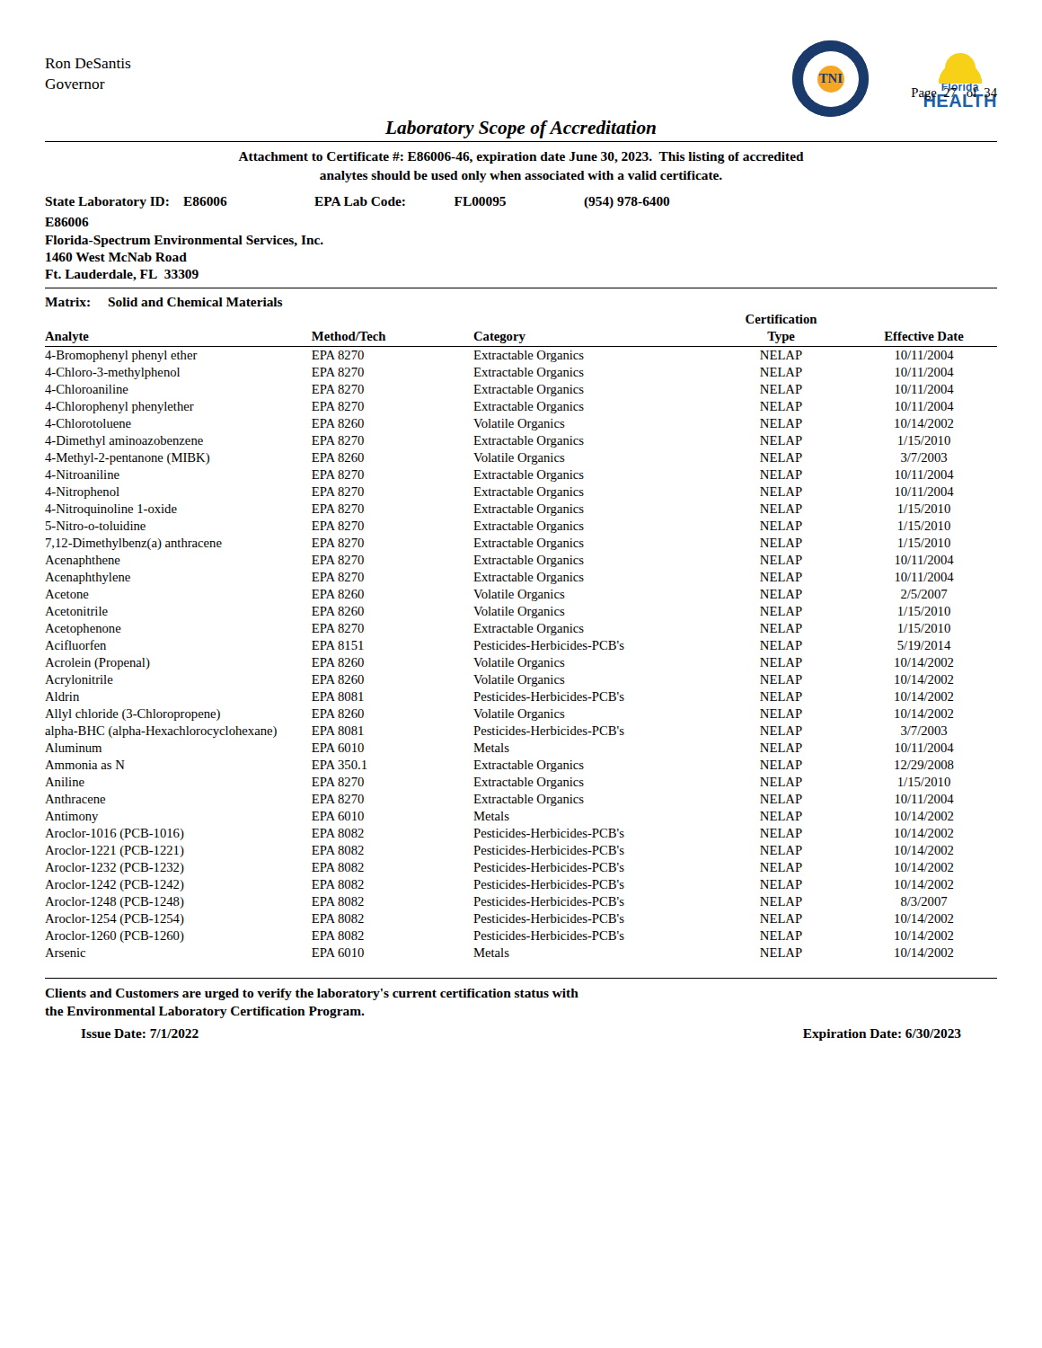Ron DeSantis
Governor
TNI
FloridaHEALTH
Page 27 of 34
Laboratory Scope of Accreditation
Attachment to Certificate #: E86006-46, expiration date June 30, 2023. This listing of accredited
analytes should be used only when associated with a valid certificate.
State Laboratory ID: E86006
EPA Lab Code: FL00095
(954) 978-6400
E86006
Florida-Spectrum Environmental Services, Inc.
1460 West McNab Road
Ft. Lauderdale, FL 33309
Matrix: Solid and Chemical Materials
| | | | Certification | |
| --- | --- | --- | --- | --- |
| Analyte | Method/Tech | Category | Type | Effective Date |
| 4-Bromophenyl phenyl ether | EPA 8270 | Extractable Organics | NELAP | 10/11/2004 |
| 4-Chloro-3-methylphenol | EPA 8270 | Extractable Organics | NELAP | 10/11/2004 |
| 4-Chloroaniline | EPA 8270 | Extractable Organics | NELAP | 10/11/2004 |
| 4-Chlorophenyl phenylether | EPA 8270 | Extractable Organics | NELAP | 10/11/2004 |
| 4-Chlorotoluene | EPA 8260 | Volatile Organics | NELAP | 10/14/2002 |
| 4-Dimethyl aminoazobenzene | EPA 8270 | Extractable Organics | NELAP | 1/15/2010 |
| 4-Methyl-2-pentanone (MIBK) | EPA 8260 | Volatile Organics | NELAP | 3/7/2003 |
| 4-Nitroaniline | EPA 8270 | Extractable Organics | NELAP | 10/11/2004 |
| 4-Nitrophenol | EPA 8270 | Extractable Organics | NELAP | 10/11/2004 |
| 4-Nitroquinoline 1-oxide | EPA 8270 | Extractable Organics | NELAP | 1/15/2010 |
| 5-Nitro-o-toluidine | EPA 8270 | Extractable Organics | NELAP | 1/15/2010 |
| 7,12-Dimethylbenz(a) anthracene | EPA 8270 | Extractable Organics | NELAP | 1/15/2010 |
| Acenaphthene | EPA 8270 | Extractable Organics | NELAP | 10/11/2004 |
| Acenaphthylene | EPA 8270 | Extractable Organics | NELAP | 10/11/2004 |
| Acetone | EPA 8260 | Volatile Organics | NELAP | 2/5/2007 |
| Acetonitrile | EPA 8260 | Volatile Organics | NELAP | 1/15/2010 |
| Acetophenone | EPA 8270 | Extractable Organics | NELAP | 1/15/2010 |
| Acifluorfen | EPA 8151 | Pesticides-Herbicides-PCB's | NELAP | 5/19/2014 |
| Acrolein (Propenal) | EPA 8260 | Volatile Organics | NELAP | 10/14/2002 |
| Acrylonitrile | EPA 8260 | Volatile Organics | NELAP | 10/14/2002 |
| Aldrin | EPA 8081 | Pesticides-Herbicides-PCB's | NELAP | 10/14/2002 |
| Allyl chloride (3-Chloropropene) | EPA 8260 | Volatile Organics | NELAP | 10/14/2002 |
| alpha-BHC (alpha-Hexachlorocyclohexane) | EPA 8081 | Pesticides-Herbicides-PCB's | NELAP | 3/7/2003 |
| Aluminum | EPA 6010 | Metals | NELAP | 10/11/2004 |
| Ammonia as N | EPA 350.1 | Extractable Organics | NELAP | 12/29/2008 |
| Aniline | EPA 8270 | Extractable Organics | NELAP | 1/15/2010 |
| Anthracene | EPA 8270 | Extractable Organics | NELAP | 10/11/2004 |
| Antimony | EPA 6010 | Metals | NELAP | 10/14/2002 |
| Aroclor-1016 (PCB-1016) | EPA 8082 | Pesticides-Herbicides-PCB's | NELAP | 10/14/2002 |
| Aroclor-1221 (PCB-1221) | EPA 8082 | Pesticides-Herbicides-PCB's | NELAP | 10/14/2002 |
| Aroclor-1232 (PCB-1232) | EPA 8082 | Pesticides-Herbicides-PCB's | NELAP | 10/14/2002 |
| Aroclor-1242 (PCB-1242) | EPA 8082 | Pesticides-Herbicides-PCB's | NELAP | 10/14/2002 |
| Aroclor-1248 (PCB-1248) | EPA 8082 | Pesticides-Herbicides-PCB's | NELAP | 8/3/2007 |
| Aroclor-1254 (PCB-1254) | EPA 8082 | Pesticides-Herbicides-PCB's | NELAP | 10/14/2002 |
| Aroclor-1260 (PCB-1260) | EPA 8082 | Pesticides-Herbicides-PCB's | NELAP | 10/14/2002 |
| Arsenic | EPA 6010 | Metals | NELAP | 10/14/2002 |
Clients and Customers are urged to verify the laboratory's current certification status with
the Environmental Laboratory Certification Program.
Issue Date: 7/1/2022 Expiration Date: 6/30/2023